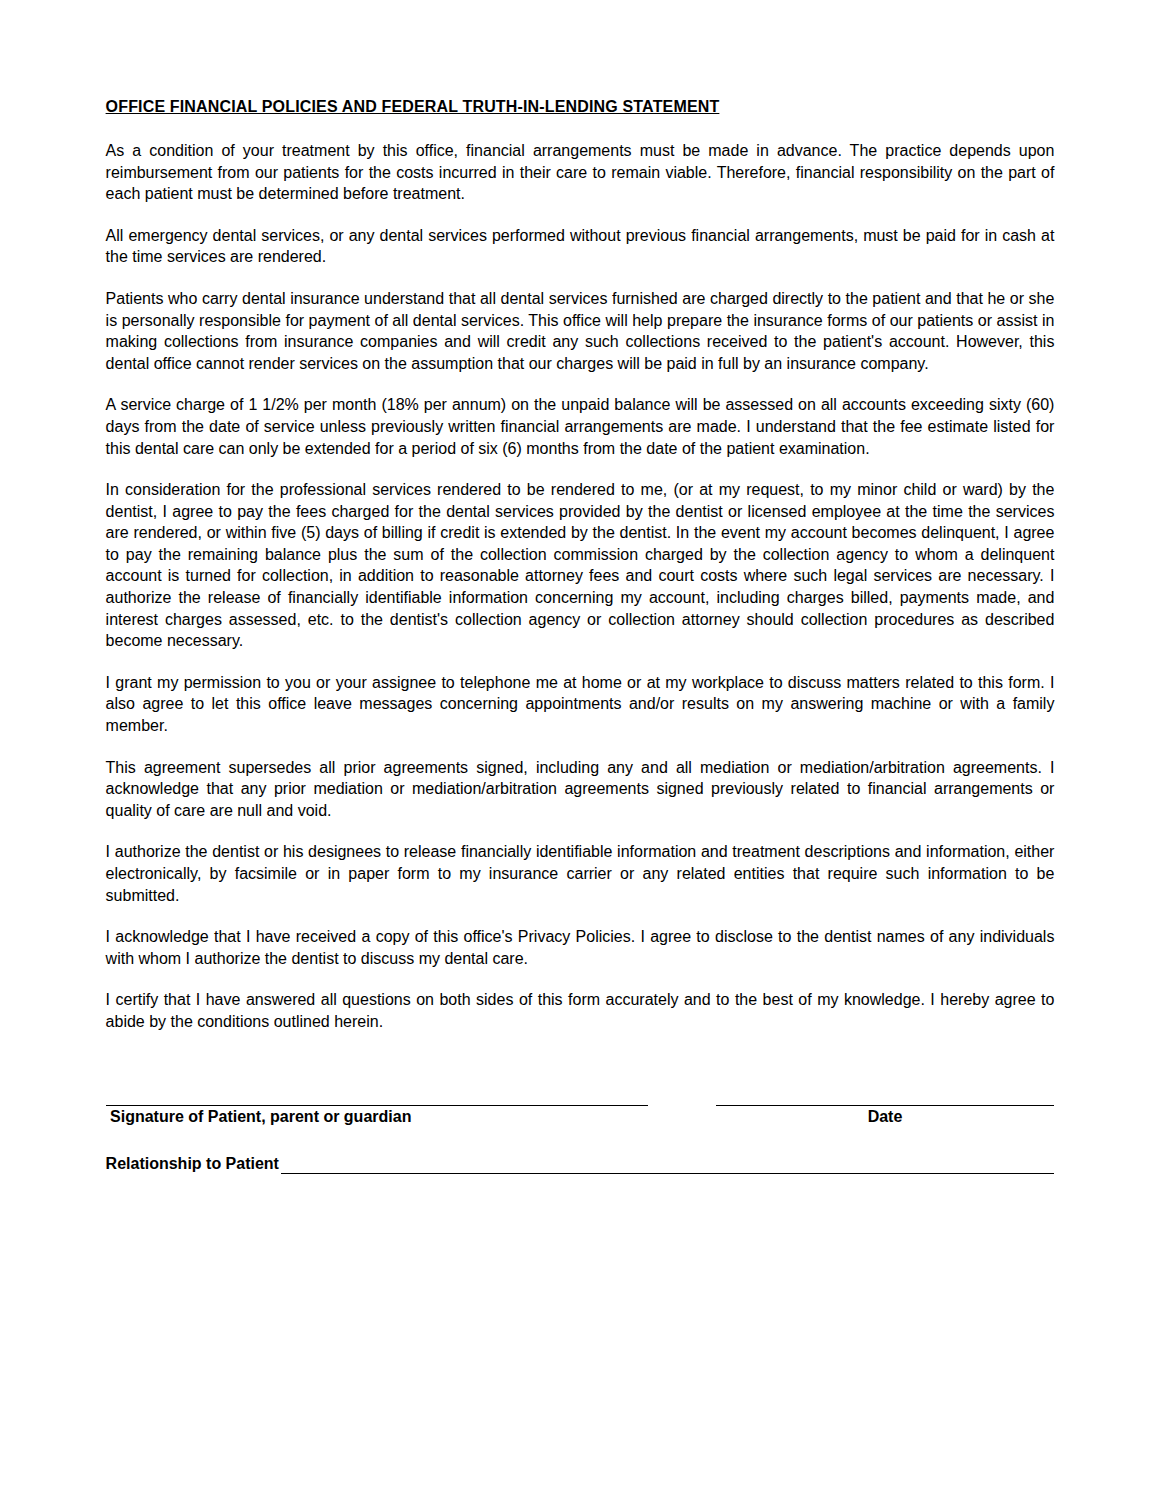OFFICE FINANCIAL POLICIES AND FEDERAL TRUTH-IN-LENDING STATEMENT
As a condition of your treatment by this office, financial arrangements must be made in advance. The practice depends upon reimbursement from our patients for the costs incurred in their care to remain viable. Therefore, financial responsibility on the part of each patient must be determined before treatment.
All emergency dental services, or any dental services performed without previous financial arrangements, must be paid for in cash at the time services are rendered.
Patients who carry dental insurance understand that all dental services furnished are charged directly to the patient and that he or she is personally responsible for payment of all dental services. This office will help prepare the insurance forms of our patients or assist in making collections from insurance companies and will credit any such collections received to the patient's account. However, this dental office cannot render services on the assumption that our charges will be paid in full by an insurance company.
A service charge of 1 1/2% per month (18% per annum) on the unpaid balance will be assessed on all accounts exceeding sixty (60) days from the date of service unless previously written financial arrangements are made. I understand that the fee estimate listed for this dental care can only be extended for a period of six (6) months from the date of the patient examination.
In consideration for the professional services rendered to be rendered to me, (or at my request, to my minor child or ward) by the dentist, I agree to pay the fees charged for the dental services provided by the dentist or licensed employee at the time the services are rendered, or within five (5) days of billing if credit is extended by the dentist. In the event my account becomes delinquent, I agree to pay the remaining balance plus the sum of the collection commission charged by the collection agency to whom a delinquent account is turned for collection, in addition to reasonable attorney fees and court costs where such legal services are necessary. I authorize the release of financially identifiable information concerning my account, including charges billed, payments made, and interest charges assessed, etc. to the dentist's collection agency or collection attorney should collection procedures as described become necessary.
I grant my permission to you or your assignee to telephone me at home or at my workplace to discuss matters related to this form. I also agree to let this office leave messages concerning appointments and/or results on my answering machine or with a family member.
This agreement supersedes all prior agreements signed, including any and all mediation or mediation/arbitration agreements. I acknowledge that any prior mediation or mediation/arbitration agreements signed previously related to financial arrangements or quality of care are null and void.
I authorize the dentist or his designees to release financially identifiable information and treatment descriptions and information, either electronically, by facsimile or in paper form to my insurance carrier or any related entities that require such information to be submitted.
I acknowledge that I have received a copy of this office's Privacy Policies. I agree to disclose to the dentist names of any individuals with whom I authorize the dentist to discuss my dental care.
I certify that I have answered all questions on both sides of this form accurately and to the best of my knowledge. I hereby agree to abide by the conditions outlined herein.
| Signature of Patient, parent or guardian | | Date |
Relationship to Patient